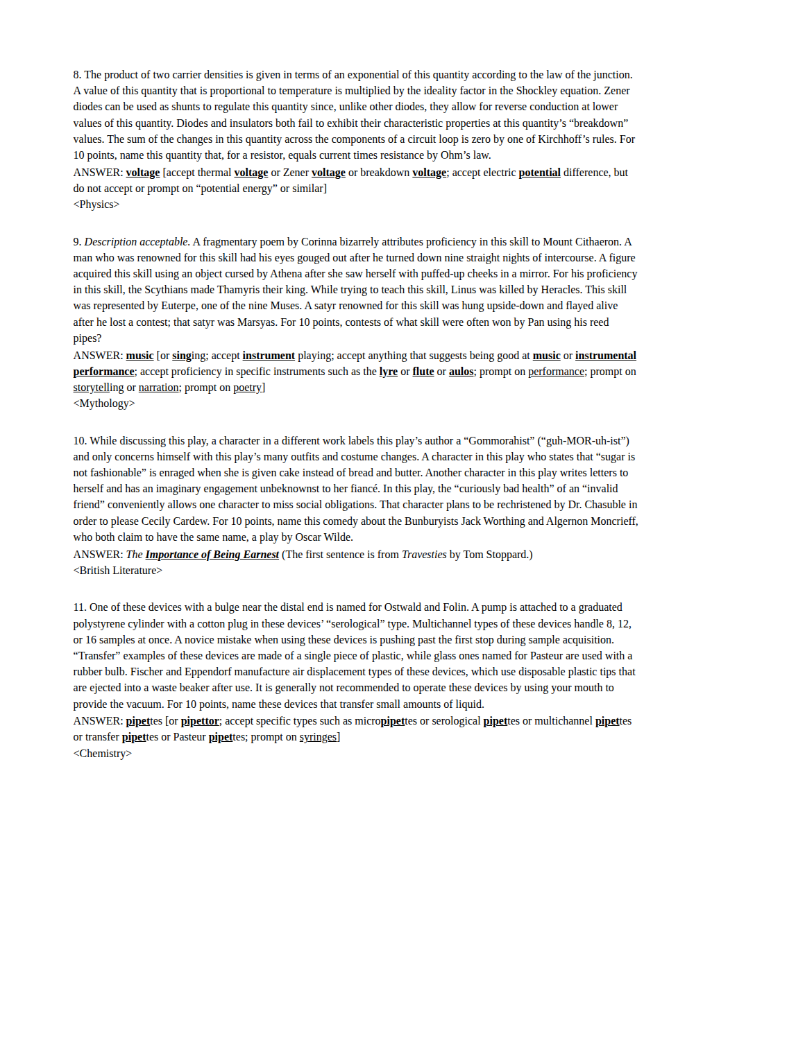8. The product of two carrier densities is given in terms of an exponential of this quantity according to the law of the junction. A value of this quantity that is proportional to temperature is multiplied by the ideality factor in the Shockley equation. Zener diodes can be used as shunts to regulate this quantity since, unlike other diodes, they allow for reverse conduction at lower values of this quantity. Diodes and insulators both fail to exhibit their characteristic properties at this quantity’s “breakdown” values. The sum of the changes in this quantity across the components of a circuit loop is zero by one of Kirchhoff’s rules. For 10 points, name this quantity that, for a resistor, equals current times resistance by Ohm’s law.
ANSWER: voltage [accept thermal voltage or Zener voltage or breakdown voltage; accept electric potential difference, but do not accept or prompt on “potential energy” or similar]
<Physics>
9. Description acceptable. A fragmentary poem by Corinna bizarrely attributes proficiency in this skill to Mount Cithaeron. A man who was renowned for this skill had his eyes gouged out after he turned down nine straight nights of intercourse. A figure acquired this skill using an object cursed by Athena after she saw herself with puffed-up cheeks in a mirror. For his proficiency in this skill, the Scythians made Thamyris their king. While trying to teach this skill, Linus was killed by Heracles. This skill was represented by Euterpe, one of the nine Muses. A satyr renowned for this skill was hung upside-down and flayed alive after he lost a contest; that satyr was Marsyas. For 10 points, contests of what skill were often won by Pan using his reed pipes?
ANSWER: music [or singing; accept instrument playing; accept anything that suggests being good at music or instrumental performance; accept proficiency in specific instruments such as the lyre or flute or aulos; prompt on performance; prompt on storytelling or narration; prompt on poetry]
<Mythology>
10. While discussing this play, a character in a different work labels this play’s author a “Gommorahist” (“guh-MOR-uh-ist”) and only concerns himself with this play’s many outfits and costume changes. A character in this play who states that “sugar is not fashionable” is enraged when she is given cake instead of bread and butter. Another character in this play writes letters to herself and has an imaginary engagement unbeknownst to her fiancé. In this play, the “curiously bad health” of an “invalid friend” conveniently allows one character to miss social obligations. That character plans to be rechristened by Dr. Chasuble in order to please Cecily Cardew. For 10 points, name this comedy about the Bunburyists Jack Worthing and Algernon Moncrieff, who both claim to have the same name, a play by Oscar Wilde.
ANSWER: The Importance of Being Earnest (The first sentence is from Travesties by Tom Stoppard.)
<British Literature>
11. One of these devices with a bulge near the distal end is named for Ostwald and Folin. A pump is attached to a graduated polystyrene cylinder with a cotton plug in these devices’ “serological” type. Multichannel types of these devices handle 8, 12, or 16 samples at once. A novice mistake when using these devices is pushing past the first stop during sample acquisition. “Transfer” examples of these devices are made of a single piece of plastic, while glass ones named for Pasteur are used with a rubber bulb. Fischer and Eppendorf manufacture air displacement types of these devices, which use disposable plastic tips that are ejected into a waste beaker after use. It is generally not recommended to operate these devices by using your mouth to provide the vacuum. For 10 points, name these devices that transfer small amounts of liquid.
ANSWER: pipettes [or pipettor; accept specific types such as micropipettes or serological pipettes or multichannel pipettes or transfer pipettes or Pasteur pipettes; prompt on syringes]
<Chemistry>